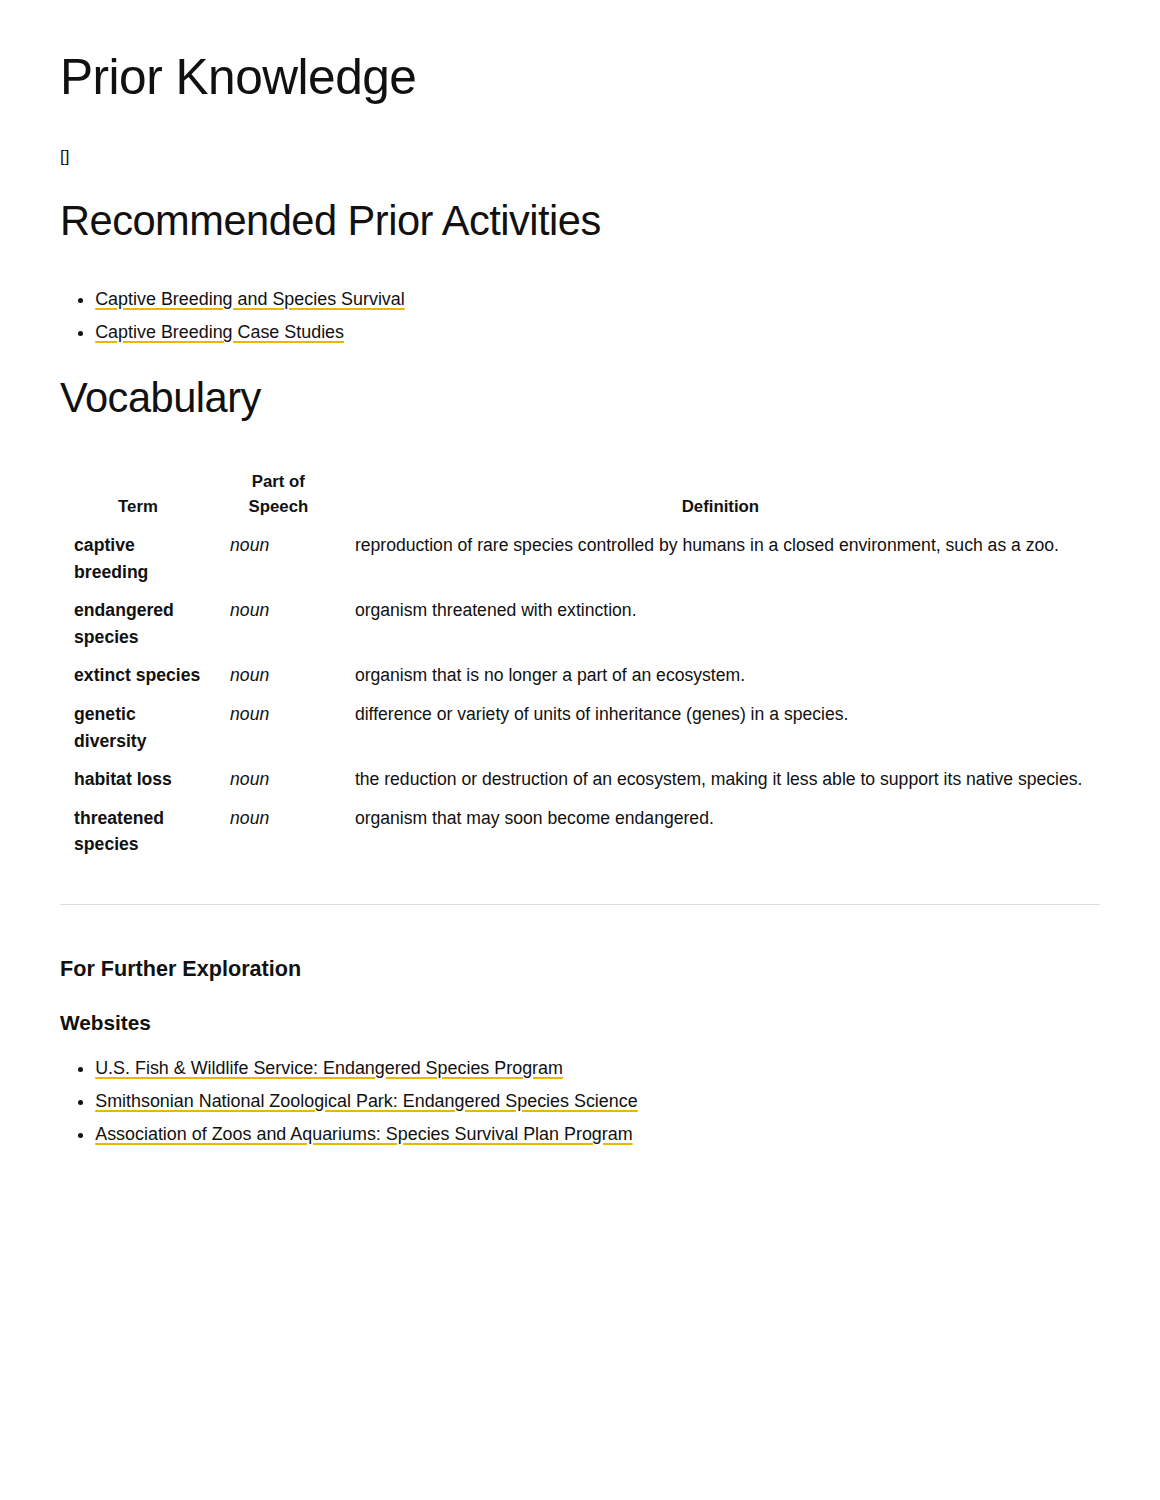Prior Knowledge
[]
Recommended Prior Activities
Captive Breeding and Species Survival
Captive Breeding Case Studies
Vocabulary
| Term | Part of Speech | Definition |
| --- | --- | --- |
| captive breeding | noun | reproduction of rare species controlled by humans in a closed environment, such as a zoo. |
| endangered species | noun | organism threatened with extinction. |
| extinct species | noun | organism that is no longer a part of an ecosystem. |
| genetic diversity | noun | difference or variety of units of inheritance (genes) in a species. |
| habitat loss | noun | the reduction or destruction of an ecosystem, making it less able to support its native species. |
| threatened species | noun | organism that may soon become endangered. |
For Further Exploration
Websites
U.S. Fish & Wildlife Service: Endangered Species Program
Smithsonian National Zoological Park: Endangered Species Science
Association of Zoos and Aquariums: Species Survival Plan Program